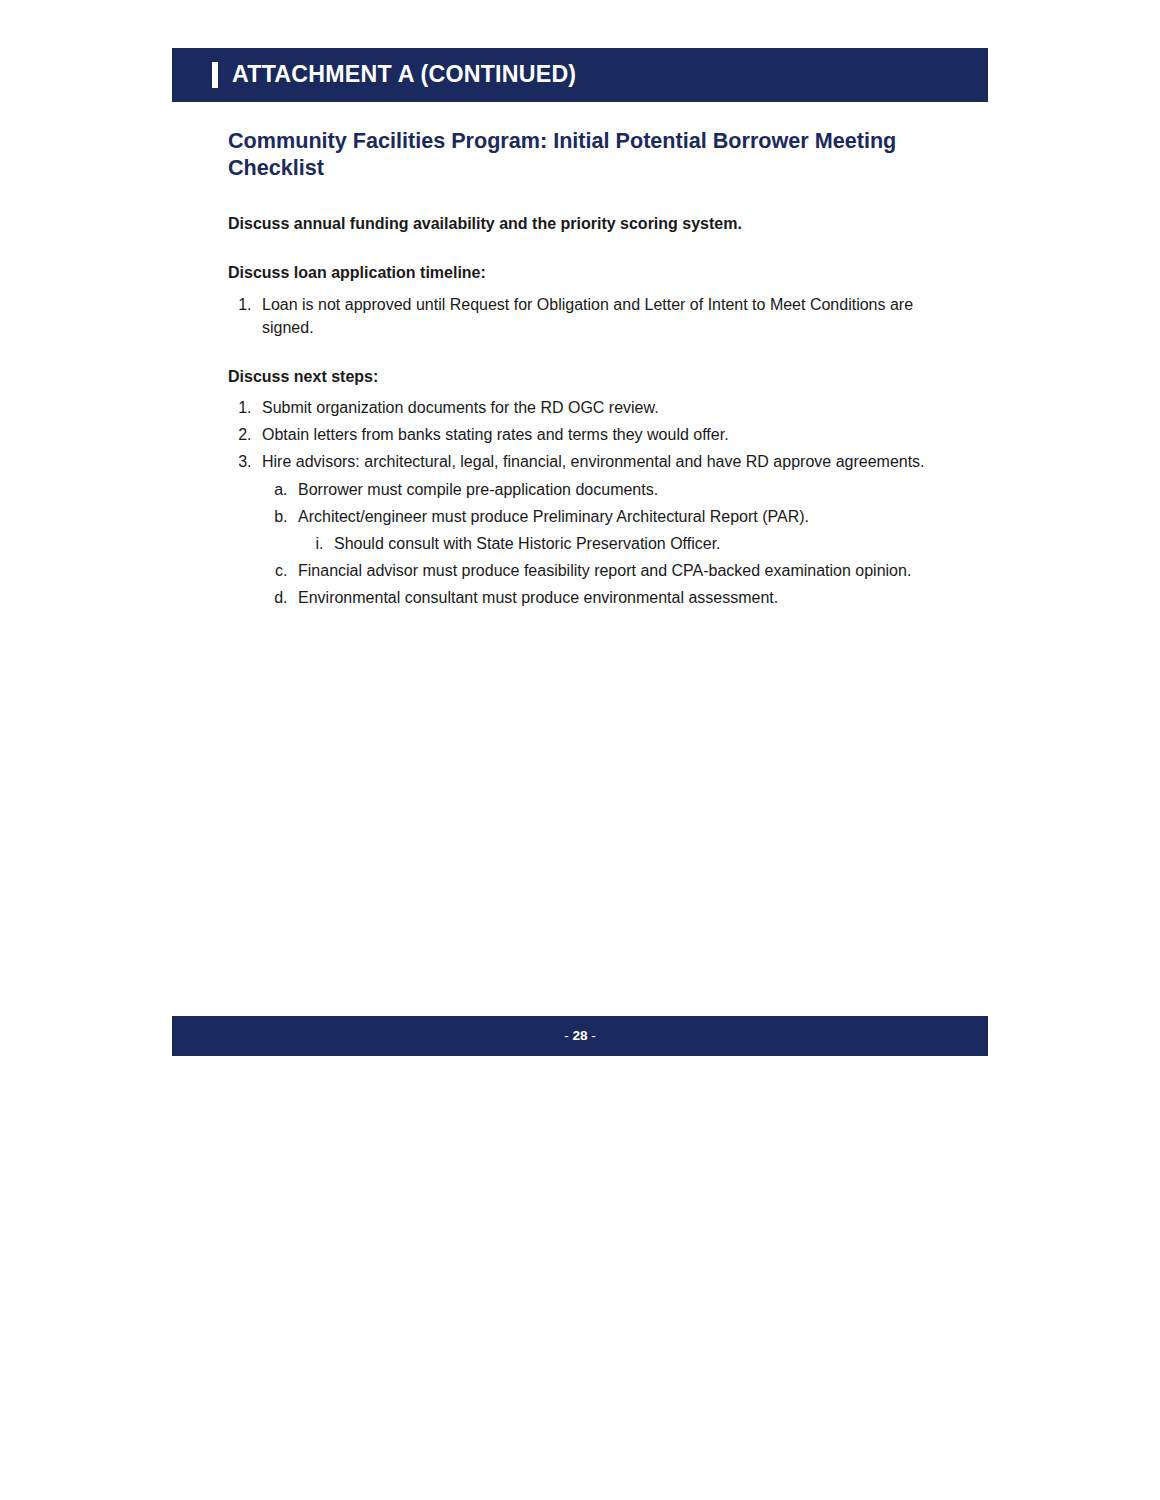ATTACHMENT A (CONTINUED)
Community Facilities Program: Initial Potential Borrower Meeting Checklist
Discuss annual funding availability and the priority scoring system.
Discuss loan application timeline:
Loan is not approved until Request for Obligation and Letter of Intent to Meet Conditions are signed.
Discuss next steps:
Submit organization documents for the RD OGC review.
Obtain letters from banks stating rates and terms they would offer.
Hire advisors: architectural, legal, financial, environmental and have RD approve agreements.
Borrower must compile pre-application documents.
Architect/engineer must produce Preliminary Architectural Report (PAR).
Should consult with State Historic Preservation Officer.
Financial advisor must produce feasibility report and CPA-backed examination opinion.
Environmental consultant must produce environmental assessment.
- 28 -